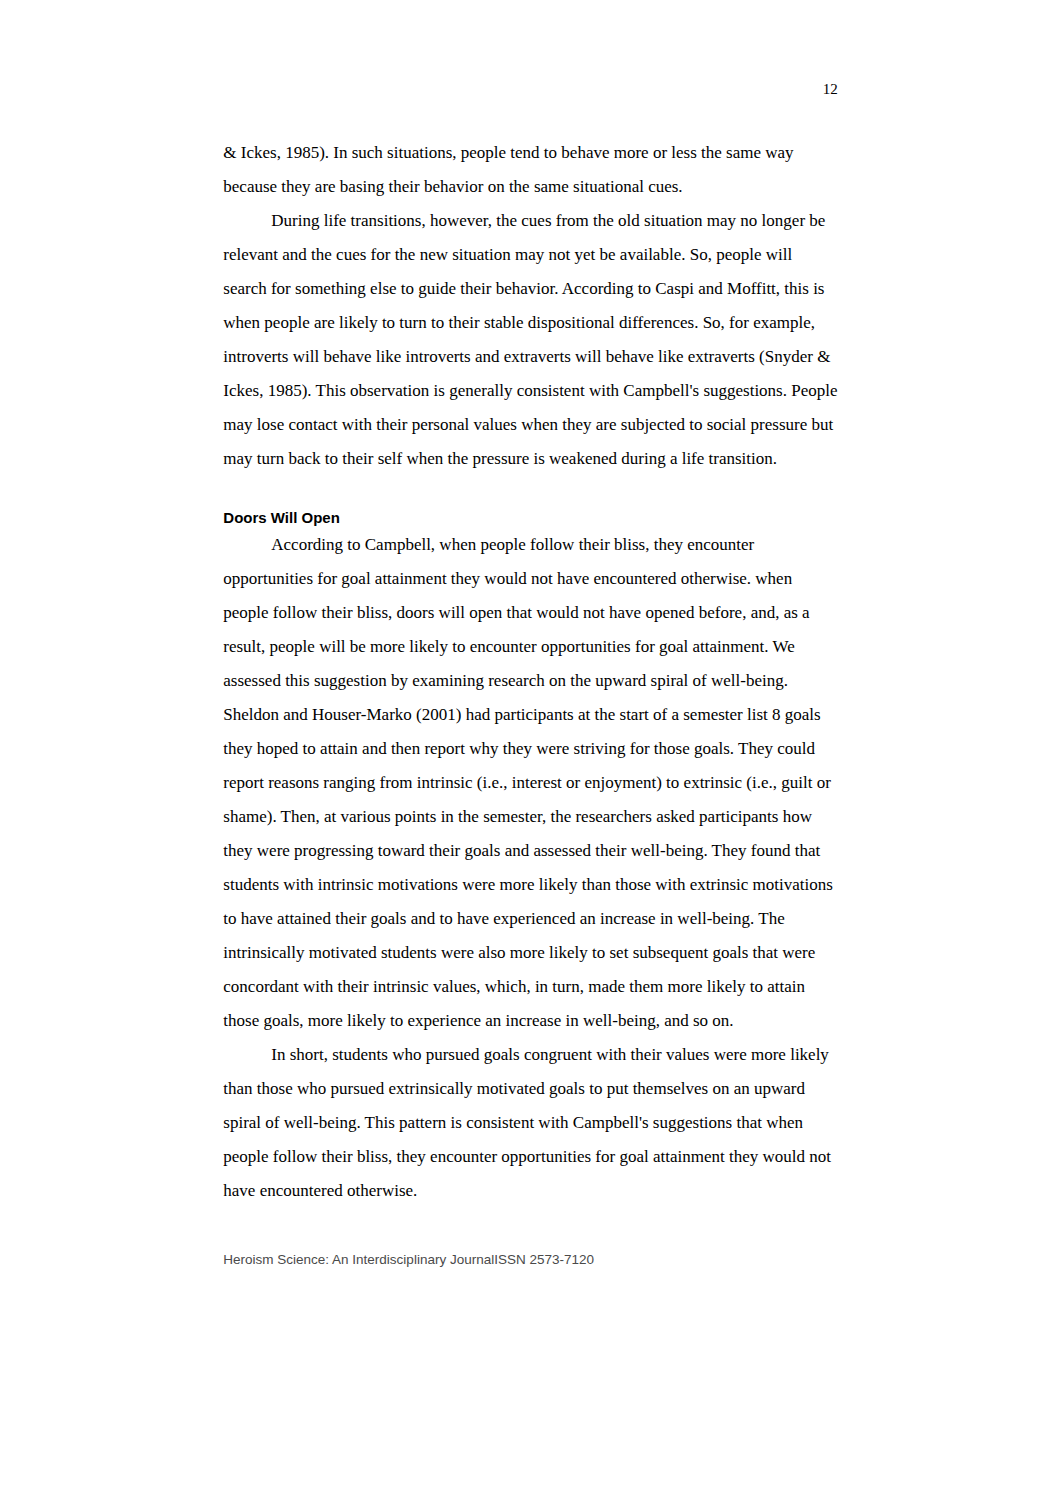12
& Ickes, 1985). In such situations, people tend to behave more or less the same way because they are basing their behavior on the same situational cues.
During life transitions, however, the cues from the old situation may no longer be relevant and the cues for the new situation may not yet be available. So, people will search for something else to guide their behavior. According to Caspi and Moffitt, this is when people are likely to turn to their stable dispositional differences. So, for example, introverts will behave like introverts and extraverts will behave like extraverts (Snyder & Ickes, 1985). This observation is generally consistent with Campbell's suggestions. People may lose contact with their personal values when they are subjected to social pressure but may turn back to their self when the pressure is weakened during a life transition.
Doors Will Open
According to Campbell, when people follow their bliss, they encounter opportunities for goal attainment they would not have encountered otherwise. when people follow their bliss, doors will open that would not have opened before, and, as a result, people will be more likely to encounter opportunities for goal attainment. We assessed this suggestion by examining research on the upward spiral of well-being. Sheldon and Houser-Marko (2001) had participants at the start of a semester list 8 goals they hoped to attain and then report why they were striving for those goals. They could report reasons ranging from intrinsic (i.e., interest or enjoyment) to extrinsic (i.e., guilt or shame). Then, at various points in the semester, the researchers asked participants how they were progressing toward their goals and assessed their well-being. They found that students with intrinsic motivations were more likely than those with extrinsic motivations to have attained their goals and to have experienced an increase in well-being. The intrinsically motivated students were also more likely to set subsequent goals that were concordant with their intrinsic values, which, in turn, made them more likely to attain those goals, more likely to experience an increase in well-being, and so on.
In short, students who pursued goals congruent with their values were more likely than those who pursued extrinsically motivated goals to put themselves on an upward spiral of well-being. This pattern is consistent with Campbell's suggestions that when people follow their bliss, they encounter opportunities for goal attainment they would not have encountered otherwise.
Heroism Science: An Interdisciplinary JournalISSN 2573-7120